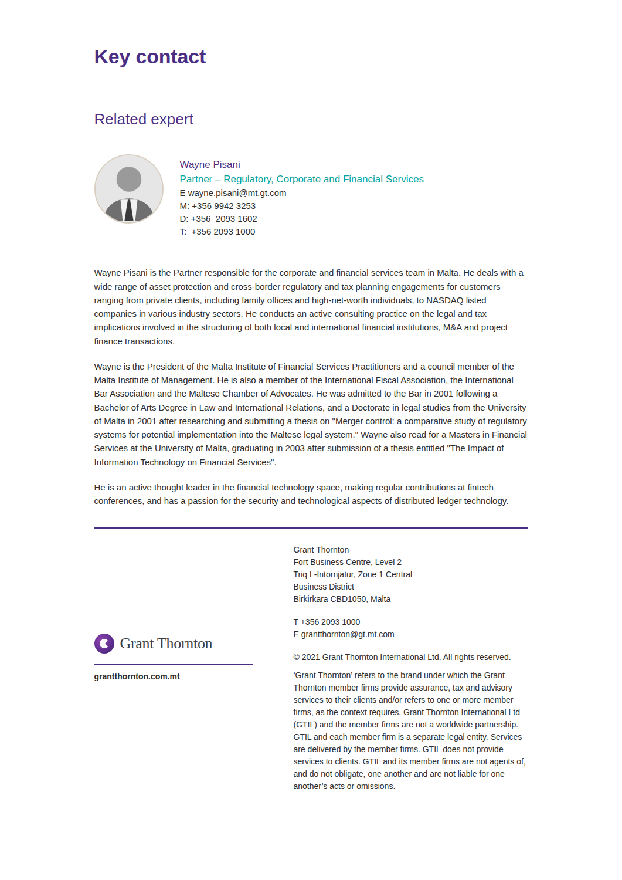Key contact
Related expert
Wayne Pisani
Partner – Regulatory, Corporate and Financial Services
E wayne.pisani@mt.gt.com
M: +356 9942 3253
D: +356 2093 1602
T: +356 2093 1000
Wayne Pisani is the Partner responsible for the corporate and financial services team in Malta. He deals with a wide range of asset protection and cross-border regulatory and tax planning engagements for customers ranging from private clients, including family offices and high-net-worth individuals, to NASDAQ listed companies in various industry sectors. He conducts an active consulting practice on the legal and tax implications involved in the structuring of both local and international financial institutions, M&A and project finance transactions.
Wayne is the President of the Malta Institute of Financial Services Practitioners and a council member of the Malta Institute of Management. He is also a member of the International Fiscal Association, the International Bar Association and the Maltese Chamber of Advocates. He was admitted to the Bar in 2001 following a Bachelor of Arts Degree in Law and International Relations, and a Doctorate in legal studies from the University of Malta in 2001 after researching and submitting a thesis on "Merger control: a comparative study of regulatory systems for potential implementation into the Maltese legal system." Wayne also read for a Masters in Financial Services at the University of Malta, graduating in 2003 after submission of a thesis entitled "The Impact of Information Technology on Financial Services".
He is an active thought leader in the financial technology space, making regular contributions at fintech conferences, and has a passion for the security and technological aspects of distributed ledger technology.
Grant Thornton
grantthornton.com.mt
Grant Thornton
Fort Business Centre, Level 2
Triq L-Intornjatur, Zone 1 Central
Business District
Birkirkara CBD1050, Malta
T +356 2093 1000
E grantthornton@gt.mt.com
© 2021 Grant Thornton International Ltd. All rights reserved.
‘Grant Thornton’ refers to the brand under which the Grant Thornton member firms provide assurance, tax and advisory services to their clients and/or refers to one or more member firms, as the context requires. Grant Thornton International Ltd (GTIL) and the member firms are not a worldwide partnership. GTIL and each member firm is a separate legal entity. Services are delivered by the member firms. GTIL does not provide services to clients. GTIL and its member firms are not agents of, and do not obligate, one another and are not liable for one another’s acts or omissions.